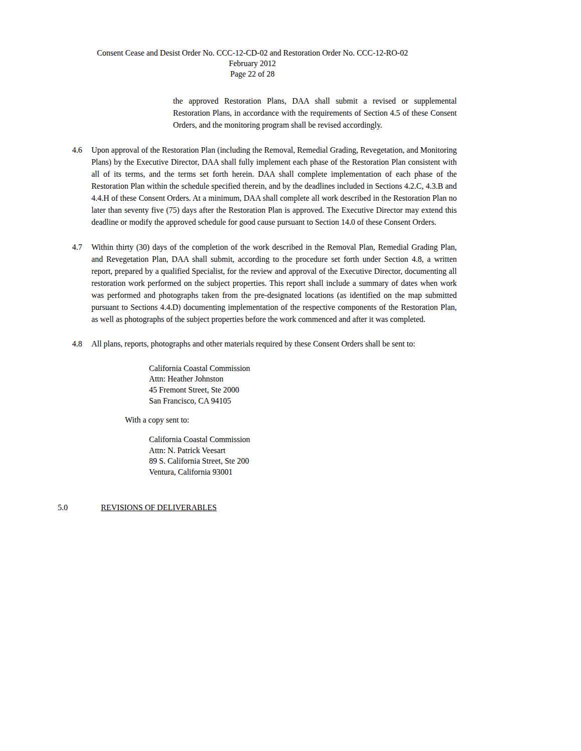Consent Cease and Desist Order No. CCC-12-CD-02 and Restoration Order No. CCC-12-RO-02
February 2012
Page 22 of 28
the approved Restoration Plans, DAA shall submit a revised or supplemental Restoration Plans, in accordance with the requirements of Section 4.5 of these Consent Orders, and the monitoring program shall be revised accordingly.
4.6
Upon approval of the Restoration Plan (including the Removal, Remedial Grading, Revegetation, and Monitoring Plans) by the Executive Director, DAA shall fully implement each phase of the Restoration Plan consistent with all of its terms, and the terms set forth herein. DAA shall complete implementation of each phase of the Restoration Plan within the schedule specified therein, and by the deadlines included in Sections 4.2.C, 4.3.B and 4.4.H of these Consent Orders. At a minimum, DAA shall complete all work described in the Restoration Plan no later than seventy five (75) days after the Restoration Plan is approved. The Executive Director may extend this deadline or modify the approved schedule for good cause pursuant to Section 14.0 of these Consent Orders.
4.7
Within thirty (30) days of the completion of the work described in the Removal Plan, Remedial Grading Plan, and Revegetation Plan, DAA shall submit, according to the procedure set forth under Section 4.8, a written report, prepared by a qualified Specialist, for the review and approval of the Executive Director, documenting all restoration work performed on the subject properties. This report shall include a summary of dates when work was performed and photographs taken from the pre-designated locations (as identified on the map submitted pursuant to Sections 4.4.D) documenting implementation of the respective components of the Restoration Plan, as well as photographs of the subject properties before the work commenced and after it was completed.
4.8
All plans, reports, photographs and other materials required by these Consent Orders shall be sent to:
California Coastal Commission
Attn: Heather Johnston
45 Fremont Street, Ste 2000
San Francisco, CA 94105
With a copy sent to:
California Coastal Commission
Attn: N. Patrick Veesart
89 S. California Street, Ste 200
Ventura, California 93001
5.0
REVISIONS OF DELIVERABLES